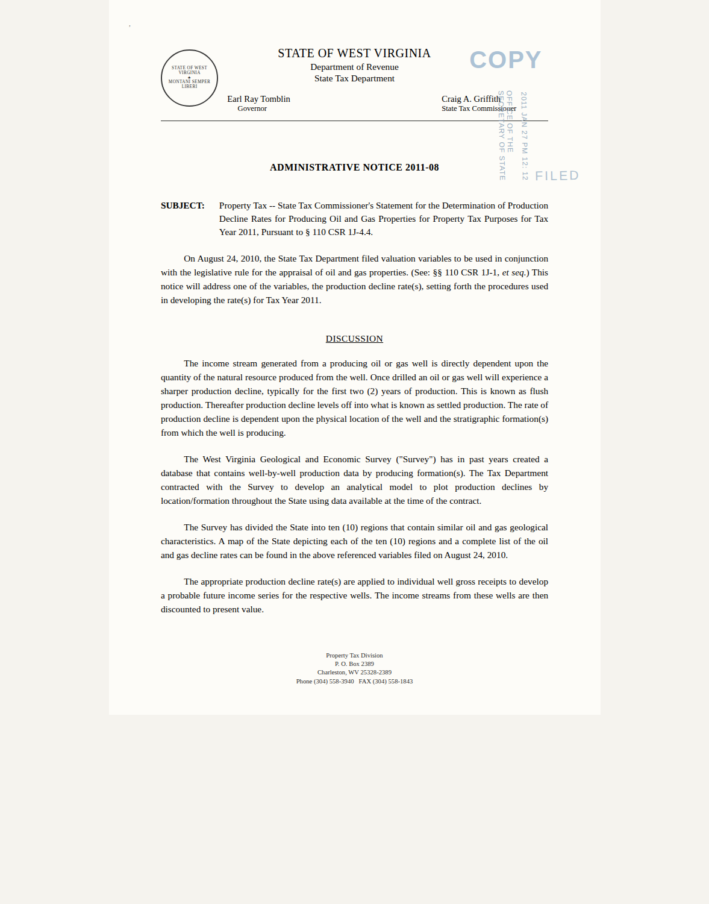,
STATE OF WEST VIRGINIA
★
MONTANI SEMPER LIBERI
COPY
STATE OF WEST VIRGINIA
Department of Revenue
State Tax Department
Earl Ray Tomblin
Governor
Craig A. Griffith
State Tax Commissioner
OFFICE OF THE
SECRETARY OF STATE 2011 JAN 27 PM 12: 12 FILED
ADMINISTRATIVE NOTICE 2011-08
SUBJECT:
Property Tax -- State Tax Commissioner's Statement for the Determination of Production Decline Rates for Producing Oil and Gas Properties for Property Tax Purposes for Tax Year 2011, Pursuant to § 110 CSR 1J-4.4.
On August 24, 2010, the State Tax Department filed valuation variables to be used in conjunction with the legislative rule for the appraisal of oil and gas properties. (See: §§ 110 CSR 1J-1, et seq.) This notice will address one of the variables, the production decline rate(s), setting forth the procedures used in developing the rate(s) for Tax Year 2011.
DISCUSSION
The income stream generated from a producing oil or gas well is directly dependent upon the quantity of the natural resource produced from the well. Once drilled an oil or gas well will experience a sharper production decline, typically for the first two (2) years of production. This is known as flush production. Thereafter production decline levels off into what is known as settled production. The rate of production decline is dependent upon the physical location of the well and the stratigraphic formation(s) from which the well is producing.
The West Virginia Geological and Economic Survey ("Survey") has in past years created a database that contains well-by-well production data by producing formation(s). The Tax Department contracted with the Survey to develop an analytical model to plot production declines by location/formation throughout the State using data available at the time of the contract.
The Survey has divided the State into ten (10) regions that contain similar oil and gas geological characteristics. A map of the State depicting each of the ten (10) regions and a complete list of the oil and gas decline rates can be found in the above referenced variables filed on August 24, 2010.
The appropriate production decline rate(s) are applied to individual well gross receipts to develop a probable future income series for the respective wells. The income streams from these wells are then discounted to present value.
Property Tax Division
P. O. Box 2389
Charleston, WV 25328-2389
Phone (304) 558-3940 FAX (304) 558-1843